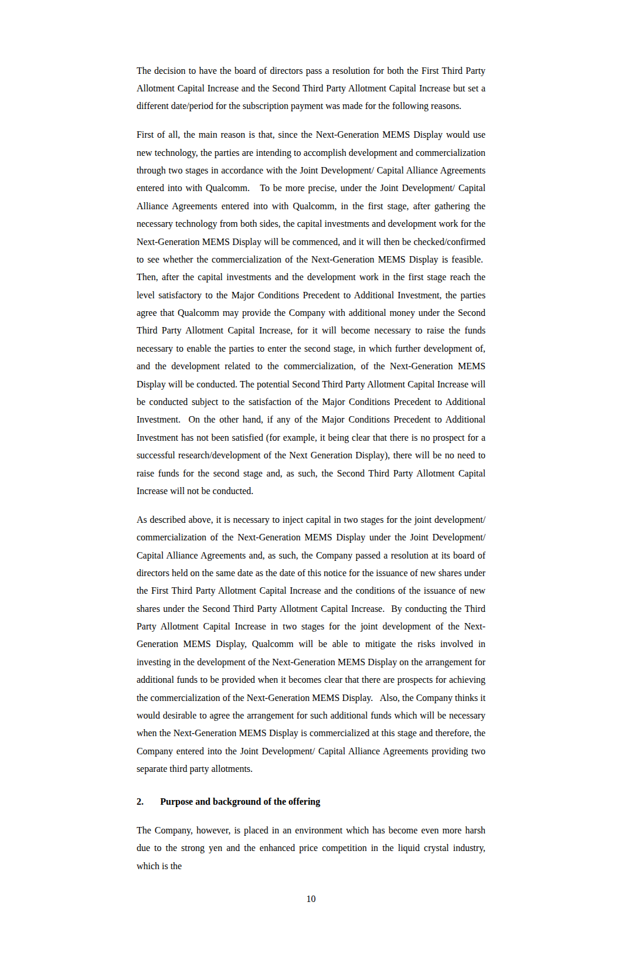The decision to have the board of directors pass a resolution for both the First Third Party Allotment Capital Increase and the Second Third Party Allotment Capital Increase but set a different date/period for the subscription payment was made for the following reasons.
First of all, the main reason is that, since the Next-Generation MEMS Display would use new technology, the parties are intending to accomplish development and commercialization through two stages in accordance with the Joint Development/ Capital Alliance Agreements entered into with Qualcomm. To be more precise, under the Joint Development/ Capital Alliance Agreements entered into with Qualcomm, in the first stage, after gathering the necessary technology from both sides, the capital investments and development work for the Next-Generation MEMS Display will be commenced, and it will then be checked/confirmed to see whether the commercialization of the Next-Generation MEMS Display is feasible. Then, after the capital investments and the development work in the first stage reach the level satisfactory to the Major Conditions Precedent to Additional Investment, the parties agree that Qualcomm may provide the Company with additional money under the Second Third Party Allotment Capital Increase, for it will become necessary to raise the funds necessary to enable the parties to enter the second stage, in which further development of, and the development related to the commercialization, of the Next-Generation MEMS Display will be conducted. The potential Second Third Party Allotment Capital Increase will be conducted subject to the satisfaction of the Major Conditions Precedent to Additional Investment. On the other hand, if any of the Major Conditions Precedent to Additional Investment has not been satisfied (for example, it being clear that there is no prospect for a successful research/development of the Next Generation Display), there will be no need to raise funds for the second stage and, as such, the Second Third Party Allotment Capital Increase will not be conducted.
As described above, it is necessary to inject capital in two stages for the joint development/ commercialization of the Next-Generation MEMS Display under the Joint Development/ Capital Alliance Agreements and, as such, the Company passed a resolution at its board of directors held on the same date as the date of this notice for the issuance of new shares under the First Third Party Allotment Capital Increase and the conditions of the issuance of new shares under the Second Third Party Allotment Capital Increase. By conducting the Third Party Allotment Capital Increase in two stages for the joint development of the Next-Generation MEMS Display, Qualcomm will be able to mitigate the risks involved in investing in the development of the Next-Generation MEMS Display on the arrangement for additional funds to be provided when it becomes clear that there are prospects for achieving the commercialization of the Next-Generation MEMS Display. Also, the Company thinks it would desirable to agree the arrangement for such additional funds which will be necessary when the Next-Generation MEMS Display is commercialized at this stage and therefore, the Company entered into the Joint Development/ Capital Alliance Agreements providing two separate third party allotments.
2.
Purpose and background of the offering
The Company, however, is placed in an environment which has become even more harsh due to the strong yen and the enhanced price competition in the liquid crystal industry, which is the
10